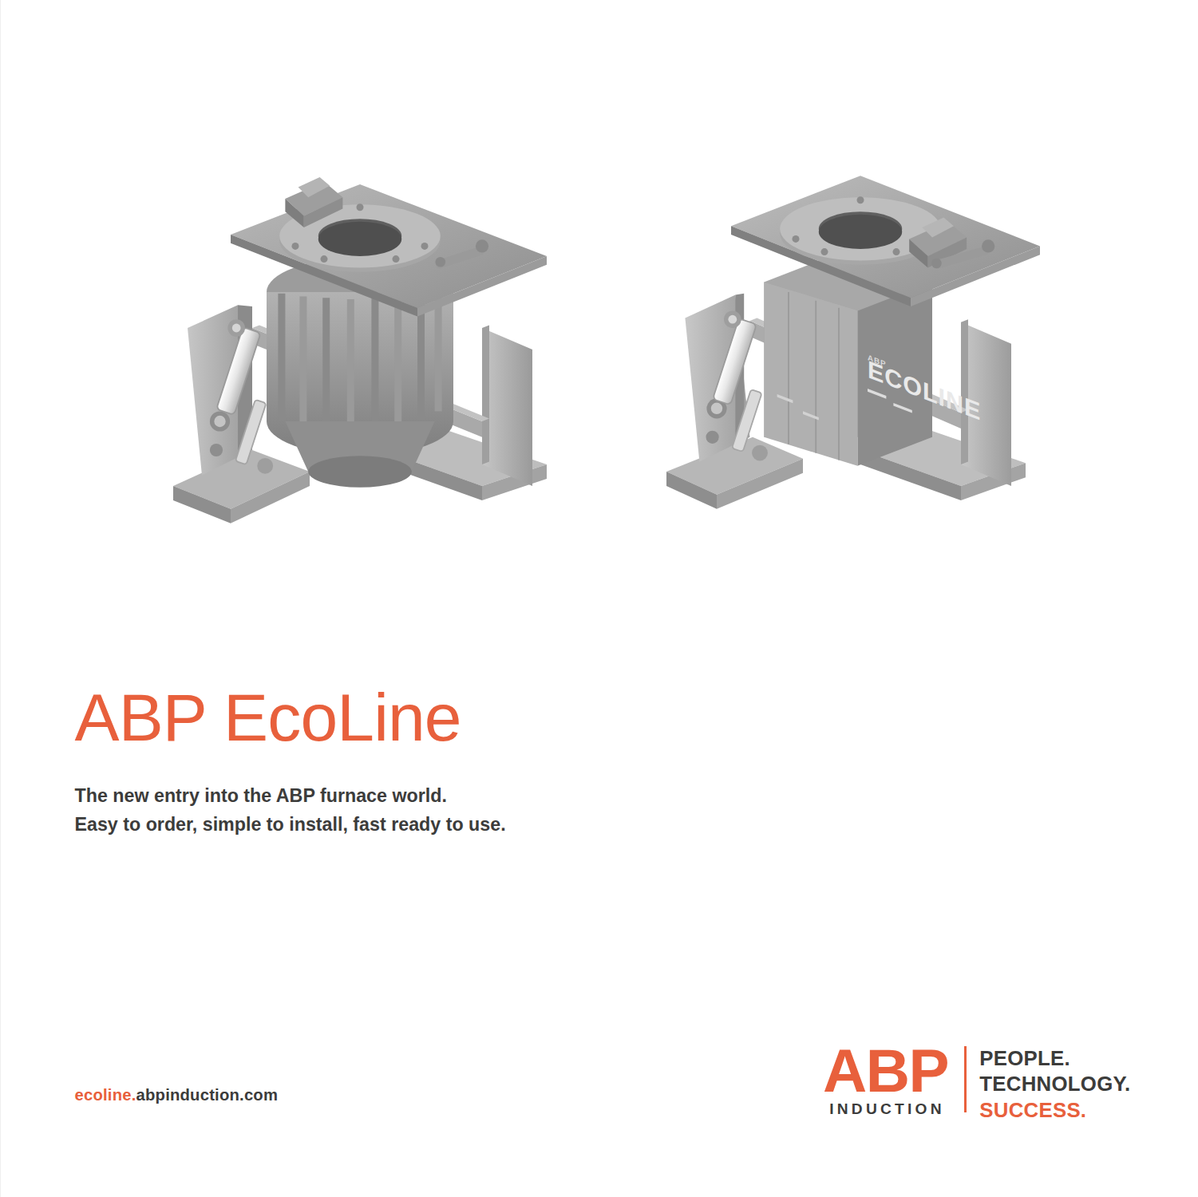ABP EcoLine induction furnace
ECOLINE ABP
Two views of the ABP EcoLine induction furnace: an open frame view showing the coil, crucible and hydraulic tilting cylinder, and a closed housing view carrying the EcoLine branding.
ABP EcoLine
The new entry into the ABP furnace world. Easy to order, simple to install, fast ready to use.
ecoline. abpinduction.com
ABP INDUCTION
PEOPLE. TECHNOLOGY. SUCCESS.